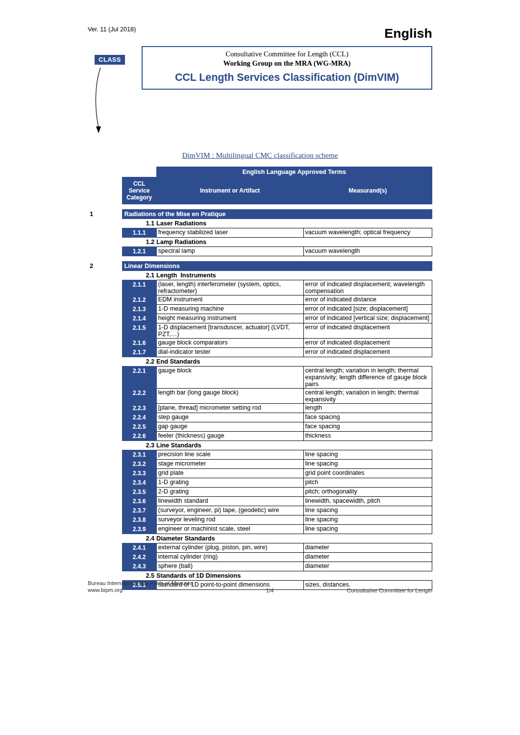Ver. 11 (Jul 2018)
English
CLASS
Consultative Committee for Length (CCL)
Working Group on the MRA (WG-MRA)
CCL Length Services Classification (DimVIM)
DimVIM : Multilingual CMC classification scheme
| | | English Language Approved Terms |
| | CCL Service Category | Instrument or Artifact | Measurand(s) |
| 1 | Radiations of the Mise en Pratique |
| | 1.1 | Laser Radiations |
| | 1.1.1 | frequency stabilized laser | vacuum wavelength; optical frequency |
| | 1.2 | Lamp Radiations |
| | 1.2.1 | spectral lamp | vacuum wavelength |
| 2 | Linear Dimensions |
| | 2.1 | Length Instruments |
| | 2.1.1 | (laser, length) interferometer (system, optics, refractometer) | error of indicated displacement; wavelength compensation |
| | 2.1.2 | EDM instrument | error of indicated distance |
| | 2.1.3 | 1-D measuring machine | error of indicated [size; displacement] |
| | 2.1.4 | height measuring instrument | error of indicated [vertical size; displacement] |
| | 2.1.5 | 1-D displacement [transduscer, actuator] (LVDT, PZT,…) | error of indicated displacement |
| | 2.1.6 | gauge block comparators | error of indicated displacement |
| | 2.1.7 | dial-indicator tester | error of indicated displacement |
| | 2.2 | End Standards |
| | 2.2.1 | gauge block | central length; variation in length; thermal expansivity; length difference of gauge block pairs |
| | 2.2.2 | length bar (long gauge block) | central length; variation in length; thermal expansivity |
| | 2.2.3 | [plane, thread] micrometer setting rod | length |
| | 2.2.4 | step gauge | face spacing |
| | 2.2.5 | gap gauge | face spacing |
| | 2.2.6 | feeler (thickness) gauge | thickness |
| | 2.3 | Line Standards |
| | 2.3.1 | precision line scale | line spacing |
| | 2.3.2 | stage micrometer | line spacing |
| | 2.3.3 | grid plate | grid point coordinates |
| | 2.3.4 | 1-D grating | pitch |
| | 2.3.5 | 2-D grating | pitch; orthogonality |
| | 2.3.6 | linewidth standard | linewidth, spacewidth, pitch |
| | 2.3.7 | (surveyor, engineer, pi) tape, (geodetic) wire | line spacing |
| | 2.3.8 | surveyor leveling rod | line spacing |
| | 2.3.9 | engineer or machinist scale, steel | line spacing |
| | 2.4 | Diameter Standards |
| | 2.4.1 | external cylinder (plug, piston, pin, wire) | diameter |
| | 2.4.2 | internal cylinder (ring) | diameter |
| | 2.4.3 | sphere (ball) | diameter |
| | 2.5 | Standards of 1D Dimensions |
| | 2.5.1 | standard of 1D point-to-point dimensions | sizes, distances. |
Bureau International des Poids et Mesures
www.bipm.org
1/4
Consultative Committee for Length